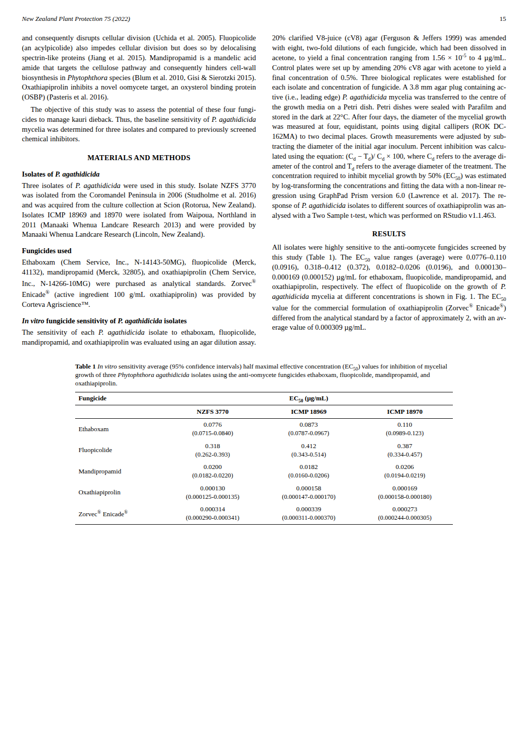New Zealand Plant Protection 75 (2022) 15
and consequently disrupts cellular division (Uchida et al. 2005). Fluopicolide (an acylpicolide) also impedes cellular division but does so by delocalising spectrin-like proteins (Jiang et al. 2015). Mandipropamid is a mandelic acid amide that targets the cellulose pathway and consequently hinders cell-wall biosynthesis in Phytophthora species (Blum et al. 2010, Gisi & Sierotzki 2015). Oxathiapiprolin inhibits a novel oomycete target, an oxysterol binding protein (OSBP) (Pasteris et al. 2016).
The objective of this study was to assess the potential of these four fungicides to manage kauri dieback. Thus, the baseline sensitivity of P. agathidicida mycelia was determined for three isolates and compared to previously screened chemical inhibitors.
Materials and Methods
Isolates of P. agathidicida
Three isolates of P. agathidicida were used in this study. Isolate NZFS 3770 was isolated from the Coromandel Peninsula in 2006 (Studholme et al. 2016) and was acquired from the culture collection at Scion (Rotorua, New Zealand). Isolates ICMP 18969 and 18970 were isolated from Waipoua, Northland in 2011 (Manaaki Whenua Landcare Research 2013) and were provided by Manaaki Whenua Landcare Research (Lincoln, New Zealand).
Fungicides used
Ethaboxam (Chem Service, Inc., N-14143-50MG), fluopicolide (Merck, 41132), mandipropamid (Merck, 32805), and oxathiapiprolin (Chem Service, Inc., N-14266-10MG) were purchased as analytical standards. Zorvec® Enicade® (active ingredient 100 g/mL oxathiapiprolin) was provided by Corteva Agriscience™.
In vitro fungicide sensitivity of P. agathidicida isolates
The sensitivity of each P. agathidicida isolate to ethaboxam, fluopicolide, mandipropamid, and oxathiapiprolin was evaluated using an agar dilution assay. 20% clarified V8-juice (cV8) agar (Ferguson & Jeffers 1999) was amended with eight, two-fold dilutions of each fungicide, which had been dissolved in acetone, to yield a final concentration ranging from 1.56 × 10-5 to 4 µg/mL. Control plates were set up by amending 20% cV8 agar with acetone to yield a final concentration of 0.5%. Three biological replicates were established for each isolate and concentration of fungicide. A 3.8 mm agar plug containing active (i.e., leading edge) P. agathidicida mycelia was transferred to the centre of the growth media on a Petri dish. Petri dishes were sealed with Parafilm and stored in the dark at 22°C. After four days, the diameter of the mycelial growth was measured at four, equidistant, points using digital callipers (ROK DC-162MA) to two decimal places. Growth measurements were adjusted by subtracting the diameter of the initial agar inoculum. Percent inhibition was calculated using the equation: (Cd − Td)/ Cd × 100, where Cd refers to the average diameter of the control and Td refers to the average diameter of the treatment. The concentration required to inhibit mycelial growth by 50% (EC50) was estimated by log-transforming the concentrations and fitting the data with a non-linear regression using GraphPad Prism version 6.0 (Lawrence et al. 2017). The response of P. agathidicida isolates to different sources of oxathiapiprolin was analysed with a Two Sample t-test, which was performed on RStudio v1.1.463.
Results
All isolates were highly sensitive to the anti-oomycete fungicides screened by this study (Table 1). The EC50 value ranges (average) were 0.0776–0.110 (0.0916), 0.318–0.412 (0.372), 0.0182–0.0206 (0.0196), and 0.000130–0.000169 (0.000152) µg/mL for ethaboxam, fluopicolide, mandipropamid, and oxathiapiprolin, respectively. The effect of fluopicolide on the growth of P. agathidicida mycelia at different concentrations is shown in Fig. 1. The EC50 value for the commercial formulation of oxathiapiprolin (Zorvec® Enicade®) differed from the analytical standard by a factor of approximately 2, with an average value of 0.000309 µg/mL.
Table 1 In vitro sensitivity average (95% confidence intervals) half maximal effective concentration (EC 50 ) values for inhibition of mycelial growth of three Phytophthora agathidicida isolates using the anti-oomycete fungicides ethaboxam, fluopicolide, mandipropamid, and oxathiapiprolin.
| Fungicide | EC 50 (µg/mL) |
| --- | --- |
| | NZFS 3770 | ICMP 18969 | ICMP 18970 |
| Ethaboxam | 0.0776 (0.0715-0.0840) | 0.0873 (0.0787-0.0967) | 0.110 (0.0989-0.123) |
| Fluopicolide | 0.318 (0.262-0.393) | 0.412 (0.343-0.514) | 0.387 (0.334-0.457) |
| Mandipropamid | 0.0200 (0.0182-0.0220) | 0.0182 (0.0160-0.0206) | 0.0206 (0.0194-0.0219) |
| Oxathiapiprolin | 0.000130 (0.000125-0.000135) | 0.000158 (0.000147-0.000170) | 0.000169 (0.000158-0.000180) |
| Zorvec ® Enicade ® | 0.000314 (0.000290-0.000341) | 0.000339 (0.000311-0.000370) | 0.000273 (0.000244-0.000305) |